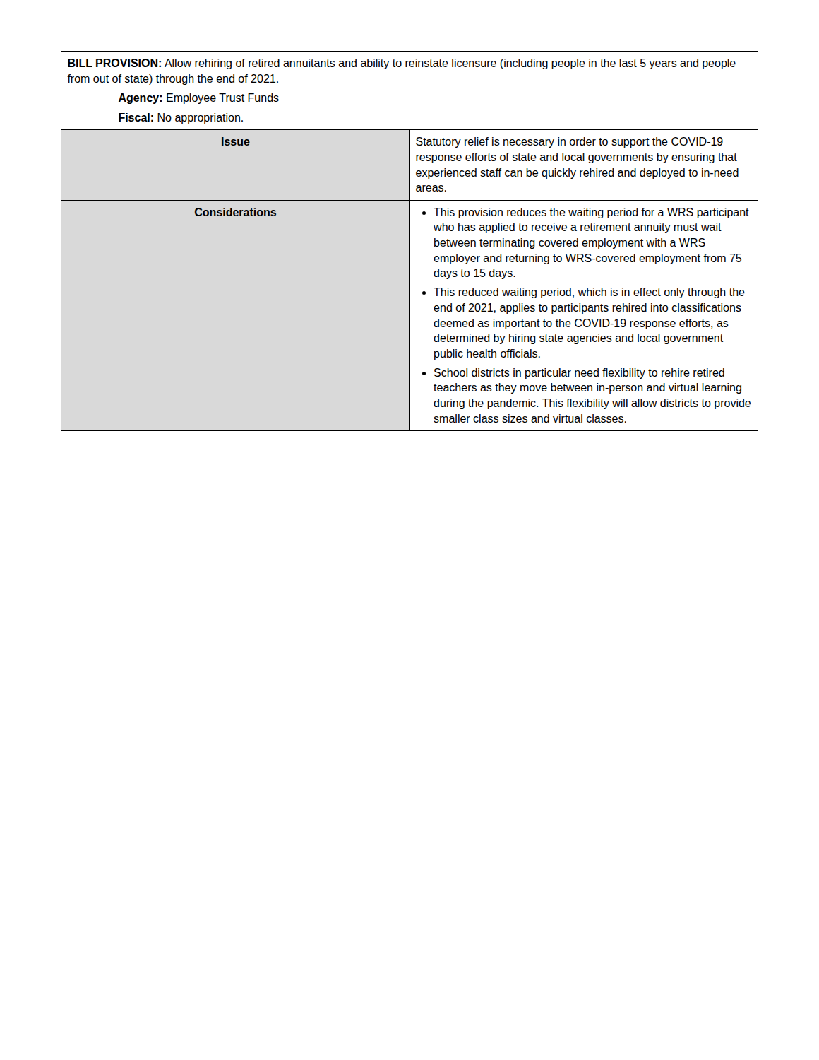| BILL PROVISION: Allow rehiring of retired annuitants and ability to reinstate licensure (including people in the last 5 years and people from out of state) through the end of 2021. Agency: Employee Trust Funds Fiscal: No appropriation. |
| Issue | Statutory relief is necessary in order to support the COVID-19 response efforts of state and local governments by ensuring that experienced staff can be quickly rehired and deployed to in-need areas. |
| Considerations | This provision reduces the waiting period for a WRS participant who has applied to receive a retirement annuity must wait between terminating covered employment with a WRS employer and returning to WRS-covered employment from 75 days to 15 days. This reduced waiting period, which is in effect only through the end of 2021, applies to participants rehired into classifications deemed as important to the COVID-19 response efforts, as determined by hiring state agencies and local government public health officials. School districts in particular need flexibility to rehire retired teachers as they move between in-person and virtual learning during the pandemic. This flexibility will allow districts to provide smaller class sizes and virtual classes. |